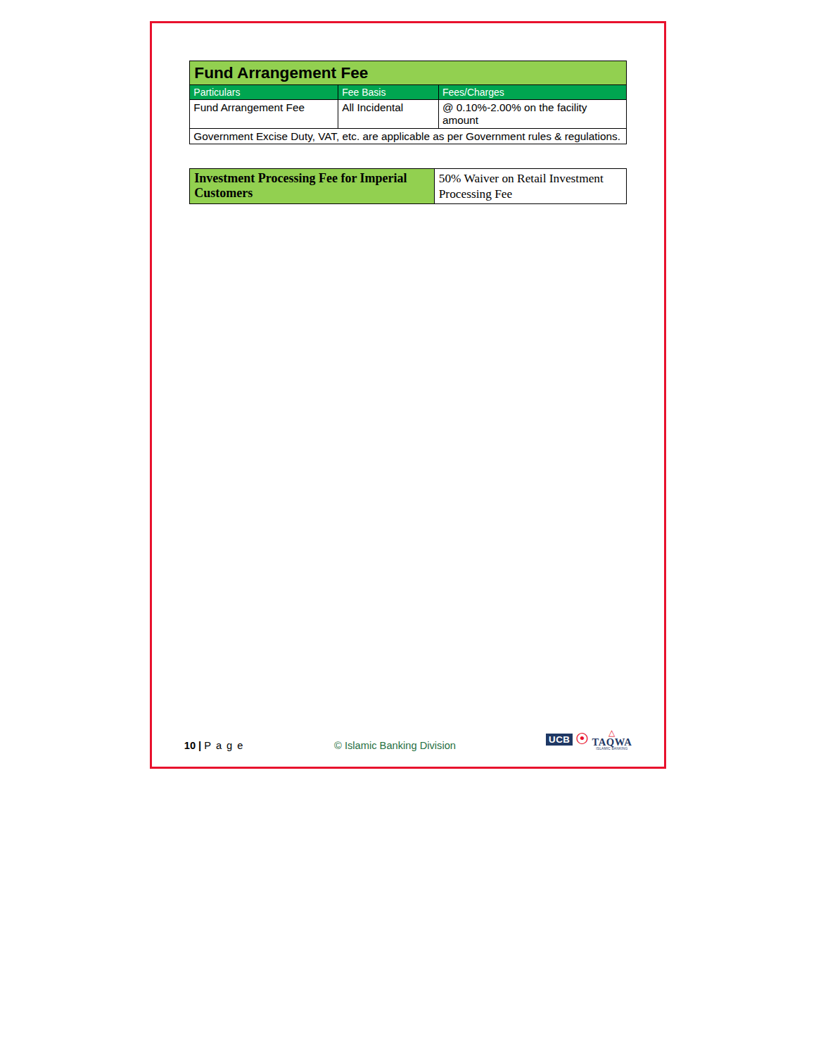| Fund Arrangement Fee |
| Particulars | Fee Basis | Fees/Charges |
| Fund Arrangement Fee | All Incidental | @ 0.10%-2.00% on the facility amount |
| Government Excise Duty, VAT, etc. are applicable as per Government rules & regulations. |
| Investment Processing Fee for Imperial Customers | 50% Waiver on Retail Investment Processing Fee |
10 | P a g e
© Islamic Banking Division
UCB ⦿ △ TAQWA ISLAMIC BANKING